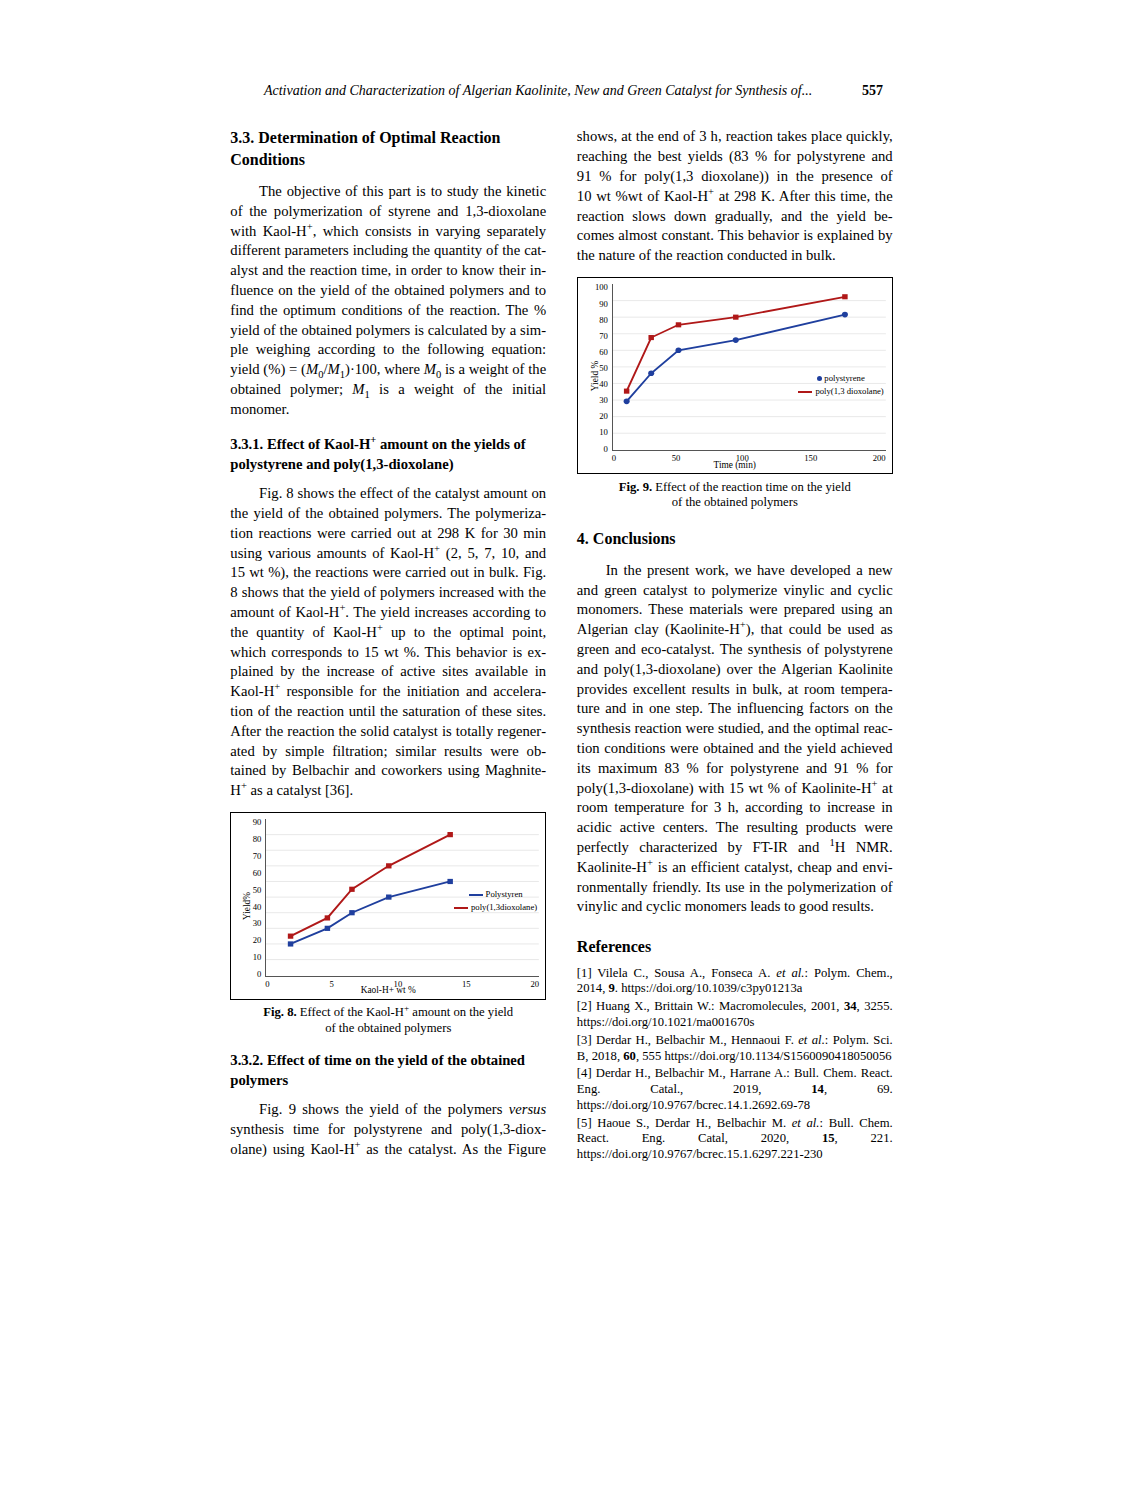Activation and Characterization of Algerian Kaolinite, New and Green Catalyst for Synthesis of...557
3.3. Determination of Optimal Reaction Conditions
The objective of this part is to study the kinetic of the polymerization of styrene and 1,3-dioxolane with Kaol-H+, which consists in varying separately different parameters including the quantity of the catalyst and the reaction time, in order to know their influence on the yield of the obtained polymers and to find the optimum conditions of the reaction. The % yield of the obtained polymers is calculated by a simple weighing according to the following equation: yield (%) = (M0/M1)·100, where M0 is a weight of the obtained polymer; M1 is a weight of the initial monomer.
3.3.1. Effect of Kaol-H+ amount on the yields of polystyrene and poly(1,3-dioxolane)
Fig. 8 shows the effect of the catalyst amount on the yield of the obtained polymers. The polymerization reactions were carried out at 298 K for 30 min using various amounts of Kaol-H+ (2, 5, 7, 10, and 15 wt %), the reactions were carried out in bulk. Fig. 8 shows that the yield of polymers increased with the amount of Kaol-H+. The yield increases according to the quantity of Kaol-H+ up to the optimal point, which corresponds to 15 wt %. This behavior is explained by the increase of active sites available in Kaol-H+ responsible for the initiation and acceleration of the reaction until the saturation of these sites. After the reaction the solid catalyst is totally regenerated by simple filtration; similar results were obtained by Belbachir and coworkers using Maghnite-H+ as a catalyst [36].
Yield%
9080706050403020100
Polystyren
poly(1,3dioxolane)
05101520
Kaol-H+ wt %
Fig. 8. Effect of the Kaol-H+ amount on the yield
of the obtained polymers
3.3.2. Effect of time on the yield of the obtained polymers
Fig. 9 shows the yield of the polymers versus synthesis time for polystyrene and poly(1,3-dioxolane) using Kaol-H+ as the catalyst. As the Figure shows, at the end of 3 h, reaction takes place quickly, reaching the best yields (83 % for polystyrene and 91 % for poly(1,3 dioxolane)) in the presence of 10 wt %wt of Kaol-H+ at 298 K. After this time, the reaction slows down gradually, and the yield becomes almost constant. This behavior is explained by the nature of the reaction conducted in bulk.
Yield %
1009080706050403020100
polystyrene
poly(1,3 dioxolane)
050100150200
Time (min)
Fig. 9. Effect of the reaction time on the yield
of the obtained polymers
4. Conclusions
In the present work, we have developed a new and green catalyst to polymerize vinylic and cyclic monomers. These materials were prepared using an Algerian clay (Kaolinite-H+), that could be used as green and eco-catalyst. The synthesis of polystyrene and poly(1,3-dioxolane) over the Algerian Kaolinite provides excellent results in bulk, at room temperature and in one step. The influencing factors on the synthesis reaction were studied, and the optimal reaction conditions were obtained and the yield achieved its maximum 83 % for polystyrene and 91 % for poly(1,3-dioxolane) with 15 wt % of Kaolinite-H+ at room temperature for 3 h, according to increase in acidic active centers. The resulting products were perfectly characterized by FT-IR and 1H NMR. Kaolinite-H+ is an efficient catalyst, cheap and environmentally friendly. Its use in the polymerization of vinylic and cyclic monomers leads to good results.
References
[1] Vilela C., Sousa A., Fonseca A. et al.: Polym. Chem., 2014, 9. https://doi.org/10.1039/c3py01213a
[2] Huang X., Brittain W.: Macromolecules, 2001, 34, 3255. https://doi.org/10.1021/ma001670s
[3] Derdar H., Belbachir M., Hennaoui F. et al.: Polym. Sci. B, 2018, 60, 555 https://doi.org/10.1134/S1560090418050056
[4] Derdar H., Belbachir M., Harrane A.: Bull. Chem. React. Eng. Catal., 2019, 14, 69. https://doi.org/10.9767/bcrec.14.1.2692.69-78
[5] Haoue S., Derdar H., Belbachir M. et al.: Bull. Chem. React. Eng. Catal, 2020, 15, 221. https://doi.org/10.9767/bcrec.15.1.6297.221-230